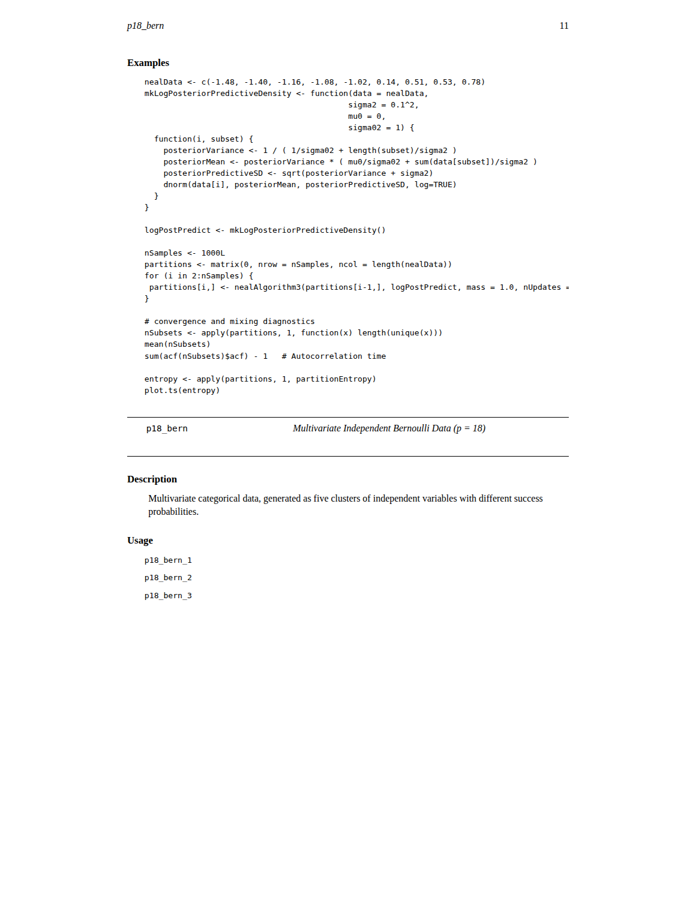p18_bern 11
Examples
nealData <- c(-1.48, -1.40, -1.16, -1.08, -1.02, 0.14, 0.51, 0.53, 0.78)
mkLogPosteriorPredictiveDensity <- function(data = nealData,
                                           sigma2 = 0.1^2,
                                           mu0 = 0,
                                           sigma02 = 1) {
  function(i, subset) {
    posteriorVariance <- 1 / ( 1/sigma02 + length(subset)/sigma2 )
    posteriorMean <- posteriorVariance * ( mu0/sigma02 + sum(data[subset])/sigma2 )
    posteriorPredictiveSD <- sqrt(posteriorVariance + sigma2)
    dnorm(data[i], posteriorMean, posteriorPredictiveSD, log=TRUE)
  }
}

logPostPredict <- mkLogPosteriorPredictiveDensity()

nSamples <- 1000L
partitions <- matrix(0, nrow = nSamples, ncol = length(nealData))
for (i in 2:nSamples) {
 partitions[i,] <- nealAlgorithm3(partitions[i-1,], logPostPredict, mass = 1.0, nUpdates = 1)
}

# convergence and mixing diagnostics
nSubsets <- apply(partitions, 1, function(x) length(unique(x)))
mean(nSubsets)
sum(acf(nSubsets)$acf) - 1   # Autocorrelation time

entropy <- apply(partitions, 1, partitionEntropy)
plot.ts(entropy)
p18_bern Multivariate Independent Bernoulli Data (p = 18)
Description
Multivariate categorical data, generated as five clusters of independent variables with different success probabilities.
Usage
p18_bern_1
p18_bern_2
p18_bern_3